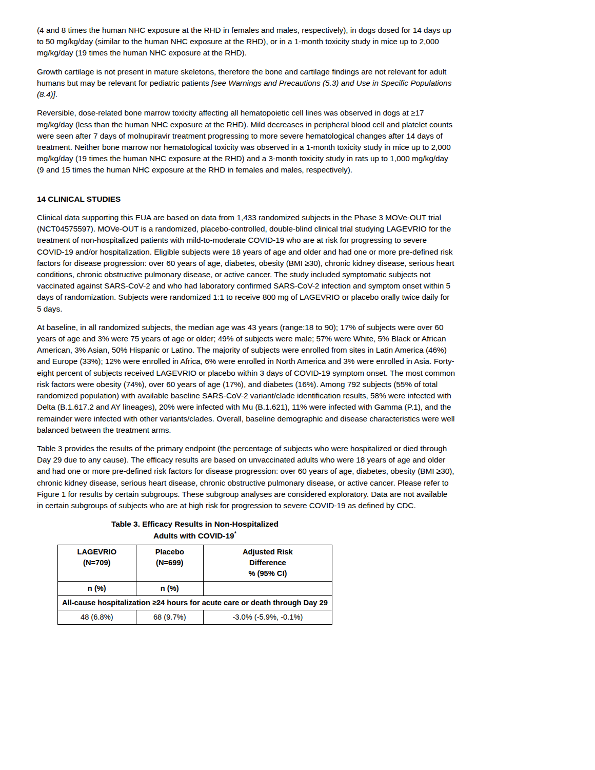(4 and 8 times the human NHC exposure at the RHD in females and males, respectively), in dogs dosed for 14 days up to 50 mg/kg/day (similar to the human NHC exposure at the RHD), or in a 1-month toxicity study in mice up to 2,000 mg/kg/day (19 times the human NHC exposure at the RHD).
Growth cartilage is not present in mature skeletons, therefore the bone and cartilage findings are not relevant for adult humans but may be relevant for pediatric patients [see Warnings and Precautions (5.3) and Use in Specific Populations (8.4)].
Reversible, dose-related bone marrow toxicity affecting all hematopoietic cell lines was observed in dogs at ≥17 mg/kg/day (less than the human NHC exposure at the RHD). Mild decreases in peripheral blood cell and platelet counts were seen after 7 days of molnupiravir treatment progressing to more severe hematological changes after 14 days of treatment. Neither bone marrow nor hematological toxicity was observed in a 1-month toxicity study in mice up to 2,000 mg/kg/day (19 times the human NHC exposure at the RHD) and a 3-month toxicity study in rats up to 1,000 mg/kg/day (9 and 15 times the human NHC exposure at the RHD in females and males, respectively).
14 CLINICAL STUDIES
Clinical data supporting this EUA are based on data from 1,433 randomized subjects in the Phase 3 MOVe-OUT trial (NCT04575597). MOVe-OUT is a randomized, placebo-controlled, double-blind clinical trial studying LAGEVRIO for the treatment of non-hospitalized patients with mild-to-moderate COVID-19 who are at risk for progressing to severe COVID-19 and/or hospitalization. Eligible subjects were 18 years of age and older and had one or more pre-defined risk factors for disease progression: over 60 years of age, diabetes, obesity (BMI ≥30), chronic kidney disease, serious heart conditions, chronic obstructive pulmonary disease, or active cancer. The study included symptomatic subjects not vaccinated against SARS-CoV-2 and who had laboratory confirmed SARS-CoV-2 infection and symptom onset within 5 days of randomization. Subjects were randomized 1:1 to receive 800 mg of LAGEVRIO or placebo orally twice daily for 5 days.
At baseline, in all randomized subjects, the median age was 43 years (range:18 to 90); 17% of subjects were over 60 years of age and 3% were 75 years of age or older; 49% of subjects were male; 57% were White, 5% Black or African American, 3% Asian, 50% Hispanic or Latino. The majority of subjects were enrolled from sites in Latin America (46%) and Europe (33%); 12% were enrolled in Africa, 6% were enrolled in North America and 3% were enrolled in Asia. Forty-eight percent of subjects received LAGEVRIO or placebo within 3 days of COVID-19 symptom onset. The most common risk factors were obesity (74%), over 60 years of age (17%), and diabetes (16%). Among 792 subjects (55% of total randomized population) with available baseline SARS-CoV-2 variant/clade identification results, 58% were infected with Delta (B.1.617.2 and AY lineages), 20% were infected with Mu (B.1.621), 11% were infected with Gamma (P.1), and the remainder were infected with other variants/clades. Overall, baseline demographic and disease characteristics were well balanced between the treatment arms.
Table 3 provides the results of the primary endpoint (the percentage of subjects who were hospitalized or died through Day 29 due to any cause). The efficacy results are based on unvaccinated adults who were 18 years of age and older and had one or more pre-defined risk factors for disease progression: over 60 years of age, diabetes, obesity (BMI ≥30), chronic kidney disease, serious heart disease, chronic obstructive pulmonary disease, or active cancer. Please refer to Figure 1 for results by certain subgroups. These subgroup analyses are considered exploratory. Data are not available in certain subgroups of subjects who are at high risk for progression to severe COVID-19 as defined by CDC.
Table 3. Efficacy Results in Non-Hospitalized Adults with COVID-19 *
| LAGEVRIO (N=709) | Placebo (N=699) | Adjusted Risk Difference % (95% CI) |
| --- | --- | --- |
| n (%) | n (%) | |
| All-cause hospitalization ≥24 hours for acute care or death through Day 29 |
| 48 (6.8%) | 68 (9.7%) | -3.0% (-5.9%, -0.1%) |